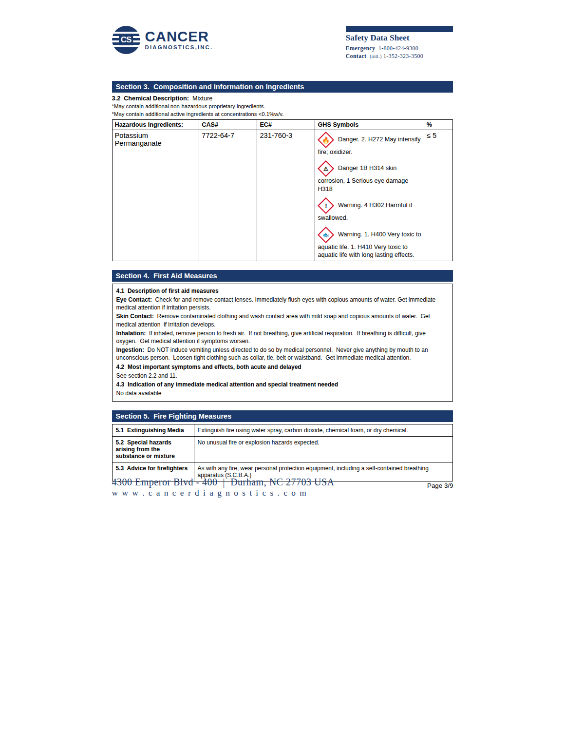CANCER
DIAGNOSTICS,INC.
Safety Data Sheet
Emergency 1-800-424-9300
Contact (intl.) 1-352-323-3500
Section 3. Composition and Information on Ingredients
3.2 Chemical Description: Mixture
*May contain additional non-hazardous proprietary ingredients.
*May contain additional active ingredients at concentrations <0.1%w/v.
| Hazardous Ingredients: | CAS# | EC# | GHS Symbols | % |
| --- | --- | --- | --- | --- |
| Potassium Permanganate | 7722-64-7 | 231-760-3 | 🔥 Danger. 2. H272 May intensify fire; oxidizer. ⚠ Danger 1B H314 skin corrosion, 1 Serious eye damage H318 ! Warning. 4 H302 Harmful if swallowed. 🐟 Warning. 1. H400 Very toxic to aquatic life. 1. H410 Very toxic to aquatic life with long lasting effects. | ≤ 5 |
Section 4. First Aid Measures
4.1 Description of first aid measures
Eye Contact: Check for and remove contact lenses. Immediately flush eyes with copious amounts of water. Get immediate medical attention if irritation persists.
Skin Contact: Remove contaminated clothing and wash contact area with mild soap and copious amounts of water. Get medical attention if irritation develops.
Inhalation: If inhaled, remove person to fresh air. If not breathing, give artificial respiration. If breathing is difficult, give oxygen. Get medical attention if symptoms worsen.
Ingestion: Do NOT induce vomiting unless directed to do so by medical personnel. Never give anything by mouth to an unconscious person. Loosen tight clothing such as collar, tie, belt or waistband. Get immediate medical attention.
4.2 Most important symptoms and effects, both acute and delayed
See section 2.2 and 11.
4.3 Indication of any immediate medical attention and special treatment needed
No data available
Section 5. Fire Fighting Measures
| 5.1 Extinguishing Media | Extinguish fire using water spray, carbon dioxide, chemical foam, or dry chemical. |
| 5.2 Special hazards arising from the substance or mixture | No unusual fire or explosion hazards expected. |
| 5.3 Advice for firefighters | As with any fire, wear personal protection equipment, including a self-contained breathing apparatus (S.C.B.A.) |
4300 Emperor Blvd - 400 | Durham, NC 27703 USA
w w w . c a n c e r d i a g n o s t i c s . c o m
Page 3/9